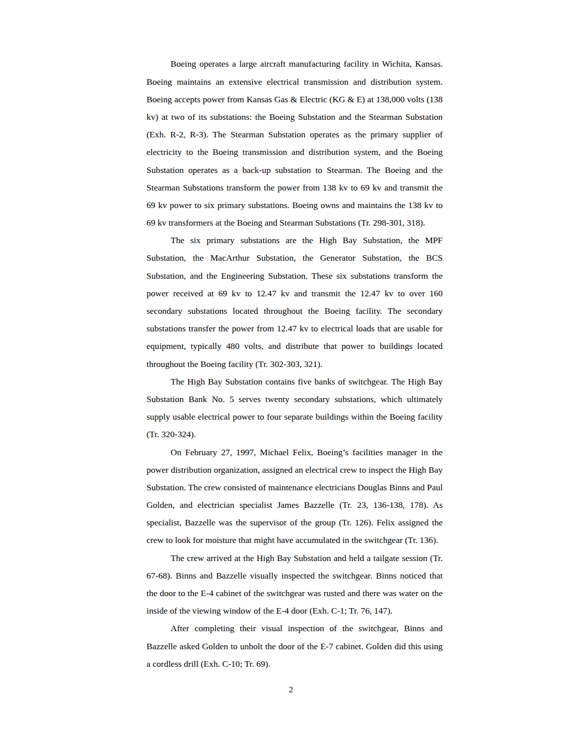Boeing operates a large aircraft manufacturing facility in Wichita, Kansas. Boeing maintains an extensive electrical transmission and distribution system. Boeing accepts power from Kansas Gas & Electric (KG & E) at 138,000 volts (138 kv) at two of its substations: the Boeing Substation and the Stearman Substation (Exh. R-2, R-3). The Stearman Substation operates as the primary supplier of electricity to the Boeing transmission and distribution system, and the Boeing Substation operates as a back-up substation to Stearman. The Boeing and the Stearman Substations transform the power from 138 kv to 69 kv and transmit the 69 kv power to six primary substations. Boeing owns and maintains the 138 kv to 69 kv transformers at the Boeing and Stearman Substations (Tr. 298-301, 318).
The six primary substations are the High Bay Substation, the MPF Substation, the MacArthur Substation, the Generator Substation, the BCS Substation, and the Engineering Substation. These six substations transform the power received at 69 kv to 12.47 kv and transmit the 12.47 kv to over 160 secondary substations located throughout the Boeing facility. The secondary substations transfer the power from 12.47 kv to electrical loads that are usable for equipment, typically 480 volts, and distribute that power to buildings located throughout the Boeing facility (Tr. 302-303, 321).
The High Bay Substation contains five banks of switchgear. The High Bay Substation Bank No. 5 serves twenty secondary substations, which ultimately supply usable electrical power to four separate buildings within the Boeing facility (Tr. 320-324).
On February 27, 1997, Michael Felix, Boeing’s facilities manager in the power distribution organization, assigned an electrical crew to inspect the High Bay Substation. The crew consisted of maintenance electricians Douglas Binns and Paul Golden, and electrician specialist James Bazzelle (Tr. 23, 136-138, 178). As specialist, Bazzelle was the supervisor of the group (Tr. 126). Felix assigned the crew to look for moisture that might have accumulated in the switchgear (Tr. 136).
The crew arrived at the High Bay Substation and held a tailgate session (Tr. 67-68). Binns and Bazzelle visually inspected the switchgear. Binns noticed that the door to the E-4 cabinet of the switchgear was rusted and there was water on the inside of the viewing window of the E-4 door (Exh. C-1; Tr. 76, 147).
After completing their visual inspection of the switchgear, Binns and Bazzelle asked Golden to unbolt the door of the E-7 cabinet. Golden did this using a cordless drill (Exh. C-10; Tr. 69).
2